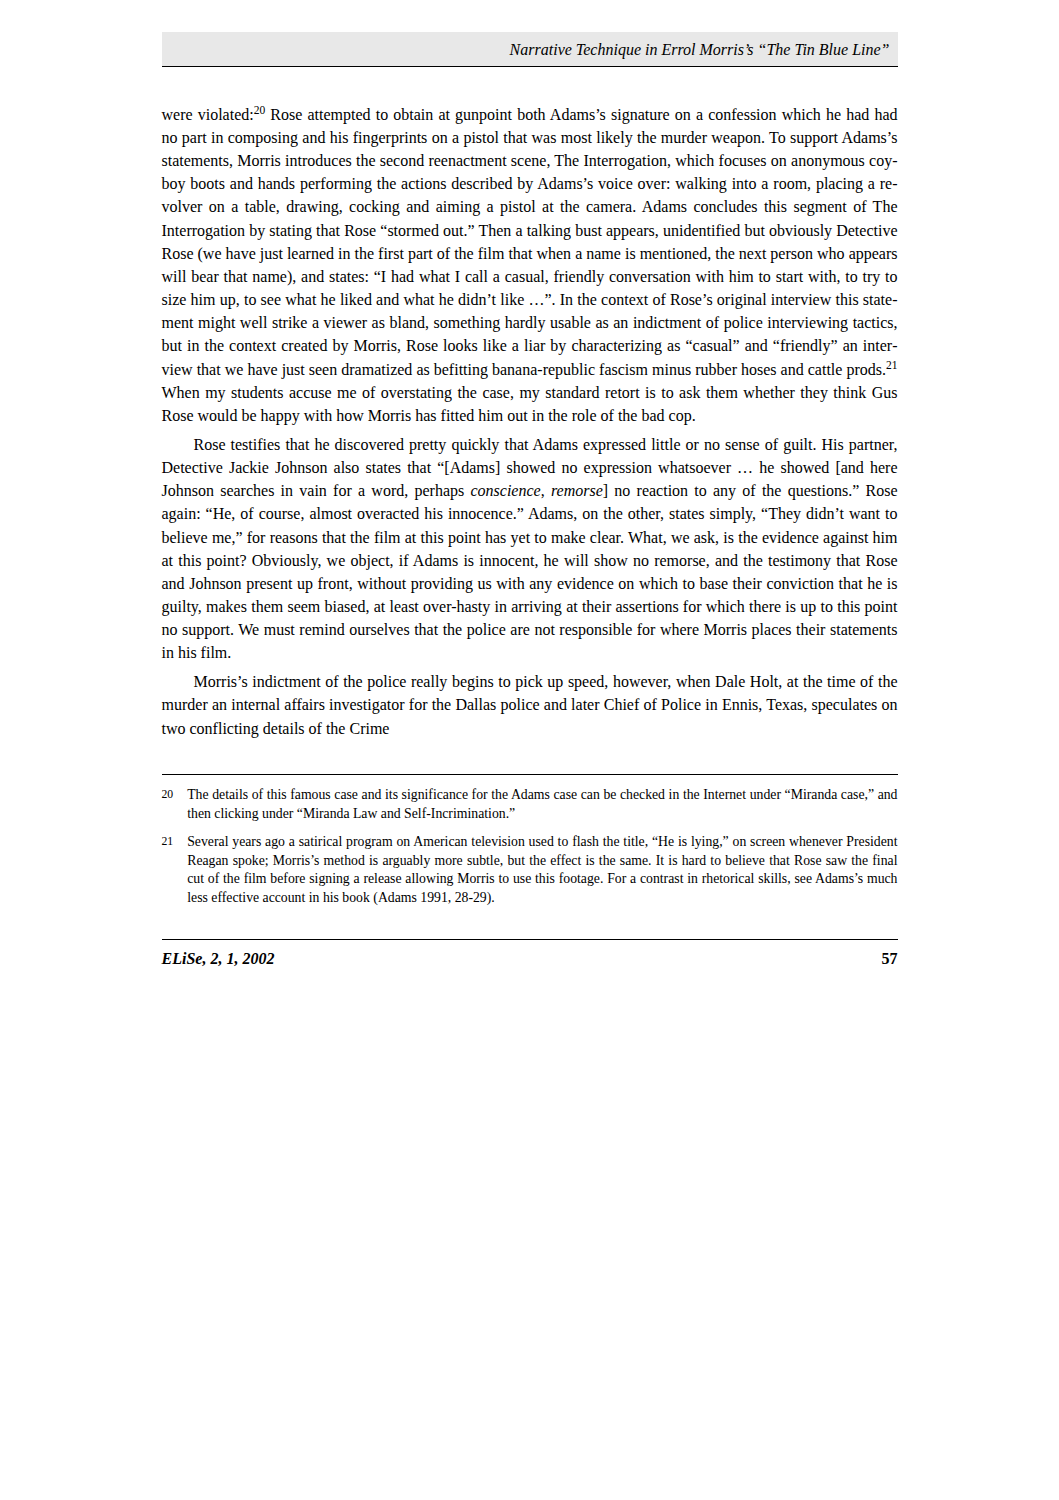Narrative Technique in Errol Morris’s “The Tin Blue Line”
were violated:20 Rose attempted to obtain at gunpoint both Adams’s signature on a confession which he had had no part in composing and his fingerprints on a pistol that was most likely the murder weapon. To support Adams’s statements, Morris introduces the second reenactment scene, The Interrogation, which focuses on anonymous coyboy boots and hands performing the actions described by Adams’s voice over: walking into a room, placing a revolver on a table, drawing, cocking and aiming a pistol at the camera. Adams concludes this segment of The Interrogation by stating that Rose “stormed out.” Then a talking bust appears, unidentified but obviously Detective Rose (we have just learned in the first part of the film that when a name is mentioned, the next person who appears will bear that name), and states: “I had what I call a casual, friendly conversation with him to start with, to try to size him up, to see what he liked and what he didn’t like …”. In the context of Rose’s original interview this statement might well strike a viewer as bland, something hardly usable as an indictment of police interviewing tactics, but in the context created by Morris, Rose looks like a liar by characterizing as “casual” and “friendly” an interview that we have just seen dramatized as befitting banana-republic fascism minus rubber hoses and cattle prods.21 When my students accuse me of overstating the case, my standard retort is to ask them whether they think Gus Rose would be happy with how Morris has fitted him out in the role of the bad cop.
Rose testifies that he discovered pretty quickly that Adams expressed little or no sense of guilt. His partner, Detective Jackie Johnson also states that “[Adams] showed no expression whatsoever … he showed [and here Johnson searches in vain for a word, perhaps conscience, remorse] no reaction to any of the questions.” Rose again: “He, of course, almost overacted his innocence.” Adams, on the other, states simply, “They didn’t want to believe me,” for reasons that the film at this point has yet to make clear. What, we ask, is the evidence against him at this point? Obviously, we object, if Adams is innocent, he will show no remorse, and the testimony that Rose and Johnson present up front, without providing us with any evidence on which to base their conviction that he is guilty, makes them seem biased, at least over-hasty in arriving at their assertions for which there is up to this point no support. We must remind ourselves that the police are not responsible for where Morris places their statements in his film.
Morris’s indictment of the police really begins to pick up speed, however, when Dale Holt, at the time of the murder an internal affairs investigator for the Dallas police and later Chief of Police in Ennis, Texas, speculates on two conflicting details of the Crime
20 The details of this famous case and its significance for the Adams case can be checked in the Internet under “Miranda case,” and then clicking under “Miranda Law and Self-Incrimination.”
21 Several years ago a satirical program on American television used to flash the title, “He is lying,” on screen whenever President Reagan spoke; Morris’s method is arguably more subtle, but the effect is the same. It is hard to believe that Rose saw the final cut of the film before signing a release allowing Morris to use this footage. For a contrast in rhetorical skills, see Adams’s much less effective account in his book (Adams 1991, 28-29).
ELiSe, 2, 1, 2002 57